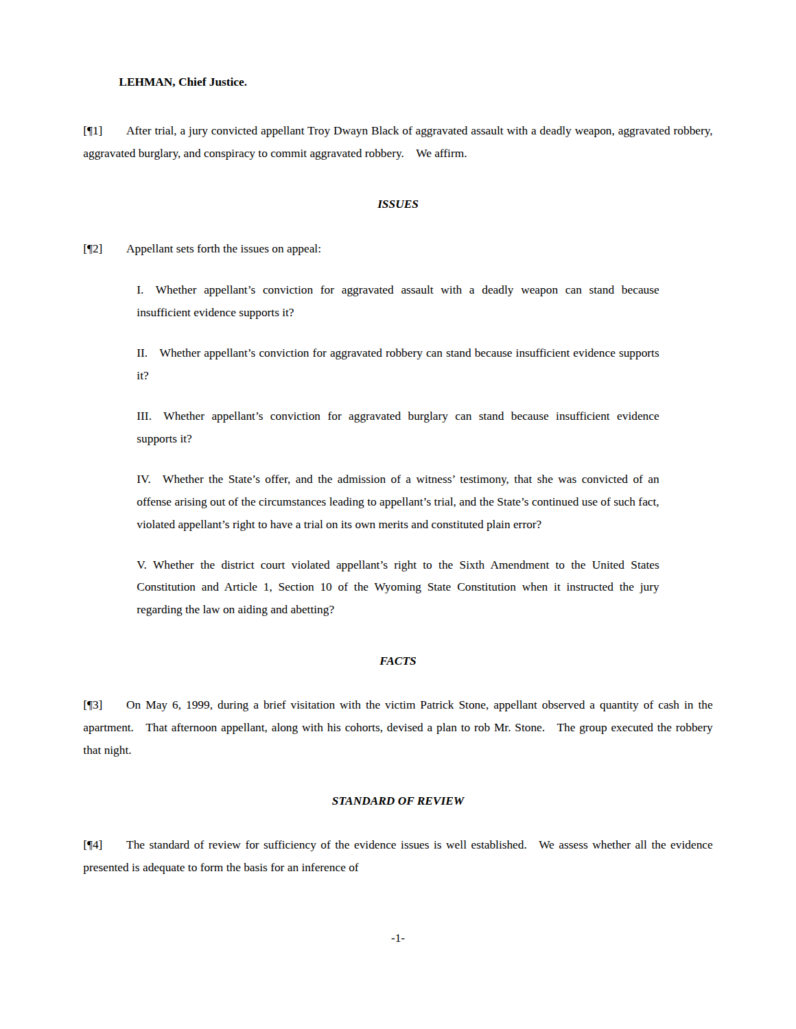LEHMAN, Chief Justice.
[¶1]  After trial, a jury convicted appellant Troy Dwayn Black of aggravated assault with a deadly weapon, aggravated robbery, aggravated burglary, and conspiracy to commit aggravated robbery. We affirm.
ISSUES
[¶2]  Appellant sets forth the issues on appeal:
I. Whether appellant’s conviction for aggravated assault with a deadly weapon can stand because insufficient evidence supports it?
II. Whether appellant’s conviction for aggravated robbery can stand because insufficient evidence supports it?
III. Whether appellant’s conviction for aggravated burglary can stand because insufficient evidence supports it?
IV. Whether the State’s offer, and the admission of a witness’ testimony, that she was convicted of an offense arising out of the circumstances leading to appellant’s trial, and the State’s continued use of such fact, violated appellant’s right to have a trial on its own merits and constituted plain error?
V. Whether the district court violated appellant’s right to the Sixth Amendment to the United States Constitution and Article 1, Section 10 of the Wyoming State Constitution when it instructed the jury regarding the law on aiding and abetting?
FACTS
[¶3]  On May 6, 1999, during a brief visitation with the victim Patrick Stone, appellant observed a quantity of cash in the apartment. That afternoon appellant, along with his cohorts, devised a plan to rob Mr. Stone. The group executed the robbery that night.
STANDARD OF REVIEW
[¶4]  The standard of review for sufficiency of the evidence issues is well established. We assess whether all the evidence presented is adequate to form the basis for an inference of
-1-